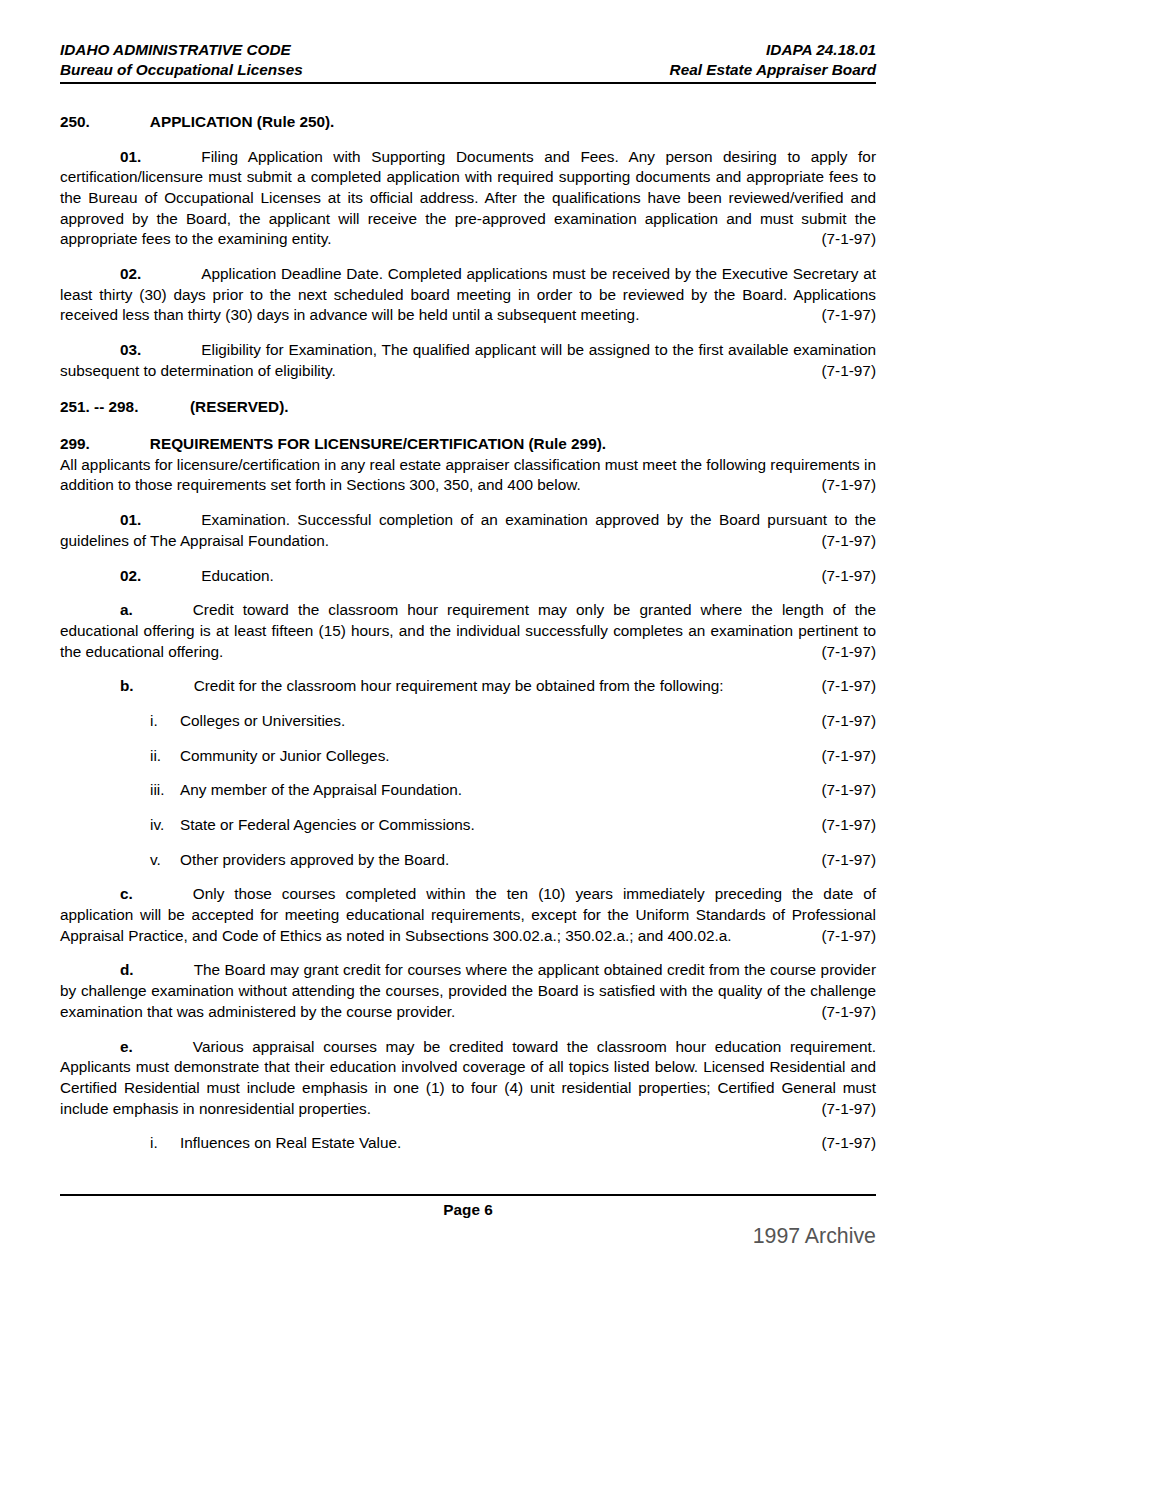IDAHO ADMINISTRATIVE CODE
Bureau of Occupational Licenses
IDAPA 24.18.01
Real Estate Appraiser Board
250. APPLICATION (Rule 250).
01. Filing Application with Supporting Documents and Fees. Any person desiring to apply for certification/licensure must submit a completed application with required supporting documents and appropriate fees to the Bureau of Occupational Licenses at its official address. After the qualifications have been reviewed/verified and approved by the Board, the applicant will receive the pre-approved examination application and must submit the appropriate fees to the examining entity.(7-1-97)
02. Application Deadline Date. Completed applications must be received by the Executive Secretary at least thirty (30) days prior to the next scheduled board meeting in order to be reviewed by the Board. Applications received less than thirty (30) days in advance will be held until a subsequent meeting.(7-1-97)
03. Eligibility for Examination, The qualified applicant will be assigned to the first available examination subsequent to determination of eligibility.(7-1-97)
251. -- 298.
(RESERVED).
299. REQUIREMENTS FOR LICENSURE/CERTIFICATION (Rule 299).
All applicants for licensure/certification in any real estate appraiser classification must meet the following requirements in addition to those requirements set forth in Sections 300, 350, and 400 below.(7-1-97)
01. Examination. Successful completion of an examination approved by the Board pursuant to the guidelines of The Appraisal Foundation.(7-1-97)
02. Education.(7-1-97)
a. Credit toward the classroom hour requirement may only be granted where the length of the educational offering is at least fifteen (15) hours, and the individual successfully completes an examination pertinent to the educational offering.(7-1-97)
b. Credit for the classroom hour requirement may be obtained from the following:(7-1-97)
i.
Colleges or Universities.(7-1-97)
ii.
Community or Junior Colleges.(7-1-97)
iii.
Any member of the Appraisal Foundation.(7-1-97)
iv.
State or Federal Agencies or Commissions.(7-1-97)
v.
Other providers approved by the Board.(7-1-97)
c. Only those courses completed within the ten (10) years immediately preceding the date of application will be accepted for meeting educational requirements, except for the Uniform Standards of Professional Appraisal Practice, and Code of Ethics as noted in Subsections 300.02.a.; 350.02.a.; and 400.02.a.(7-1-97)
d. The Board may grant credit for courses where the applicant obtained credit from the course provider by challenge examination without attending the courses, provided the Board is satisfied with the quality of the challenge examination that was administered by the course provider.(7-1-97)
e. Various appraisal courses may be credited toward the classroom hour education requirement. Applicants must demonstrate that their education involved coverage of all topics listed below. Licensed Residential and Certified Residential must include emphasis in one (1) to four (4) unit residential properties; Certified General must include emphasis in nonresidential properties.(7-1-97)
i.
Influences on Real Estate Value.(7-1-97)
Page 6
1997 Archive